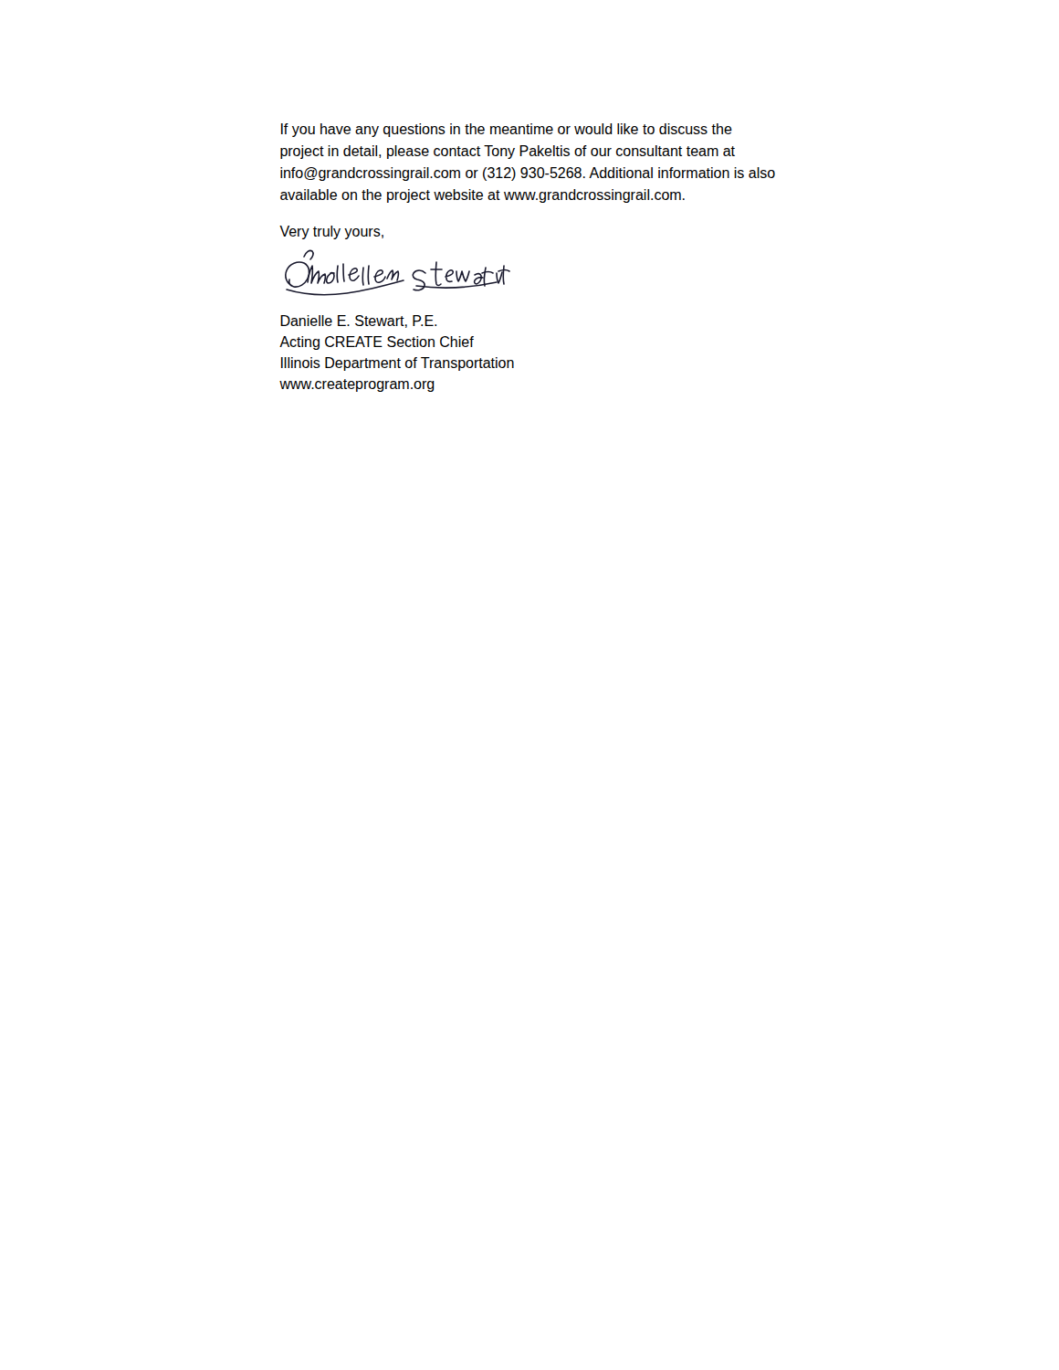If you have any questions in the meantime or would like to discuss the project in detail, please contact Tony Pakeltis of our consultant team at info@grandcrossingrail.com or (312) 930-5268. Additional information is also available on the project website at www.grandcrossingrail.com.
Very truly yours,
Danielle Stewart signature
Danielle E. Stewart, P.E.
Acting CREATE Section Chief
Illinois Department of Transportation
www.createprogram.org